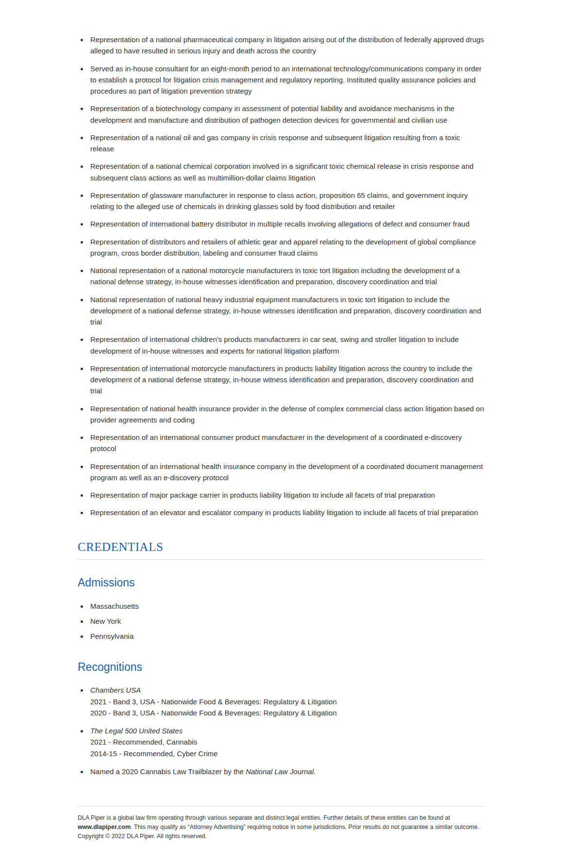Representation of a national pharmaceutical company in litigation arising out of the distribution of federally approved drugs alleged to have resulted in serious injury and death across the country
Served as in-house consultant for an eight-month period to an international technology/communications company in order to establish a protocol for litigation crisis management and regulatory reporting. Instituted quality assurance policies and procedures as part of litigation prevention strategy
Representation of a biotechnology company in assessment of potential liability and avoidance mechanisms in the development and manufacture and distribution of pathogen detection devices for governmental and civilian use
Representation of a national oil and gas company in crisis response and subsequent litigation resulting from a toxic release
Representation of a national chemical corporation involved in a significant toxic chemical release in crisis response and subsequent class actions as well as multimillion-dollar claims litigation
Representation of glassware manufacturer in response to class action, proposition 65 claims, and government inquiry relating to the alleged use of chemicals in drinking glasses sold by food distribution and retailer
Representation of international battery distributor in multiple recalls involving allegations of defect and consumer fraud
Representation of distributors and retailers of athletic gear and apparel relating to the development of global compliance program, cross border distribution, labeling and consumer fraud claims
National representation of a national motorcycle manufacturers in toxic tort litigation including the development of a national defense strategy, in-house witnesses identification and preparation, discovery coordination and trial
National representation of national heavy industrial equipment manufacturers in toxic tort litigation to include the development of a national defense strategy, in-house witnesses identification and preparation, discovery coordination and trial
Representation of international children's products manufacturers in car seat, swing and stroller litigation to include development of in-house witnesses and experts for national litigation platform
Representation of international motorcycle manufacturers in products liability litigation across the country to include the development of a national defense strategy, in-house witness identification and preparation, discovery coordination and trial
Representation of national health insurance provider in the defense of complex commercial class action litigation based on provider agreements and coding
Representation of an international consumer product manufacturer in the development of a coordinated e-discovery protocol
Representation of an international health insurance company in the development of a coordinated document management program as well as an e-discovery protocol
Representation of major package carrier in products liability litigation to include all facets of trial preparation
Representation of an elevator and escalator company in products liability litigation to include all facets of trial preparation
CREDENTIALS
Admissions
Massachusetts
New York
Pennsylvania
Recognitions
Chambers USA
2021 - Band 3, USA - Nationwide Food & Beverages: Regulatory & Litigation
2020 - Band 3, USA - Nationwide Food & Beverages: Regulatory & Litigation
The Legal 500 United States
2021 - Recommended, Cannabis
2014-15 - Recommended, Cyber Crime
Named a 2020 Cannabis Law Trailblazer by the National Law Journal.
DLA Piper is a global law firm operating through various separate and distinct legal entities. Further details of these entities can be found at www.dlapiper.com. This may qualify as “Attorney Advertising” requiring notice in some jurisdictions. Prior results do not guarantee a similar outcome. Copyright © 2022 DLA Piper. All rights reserved.